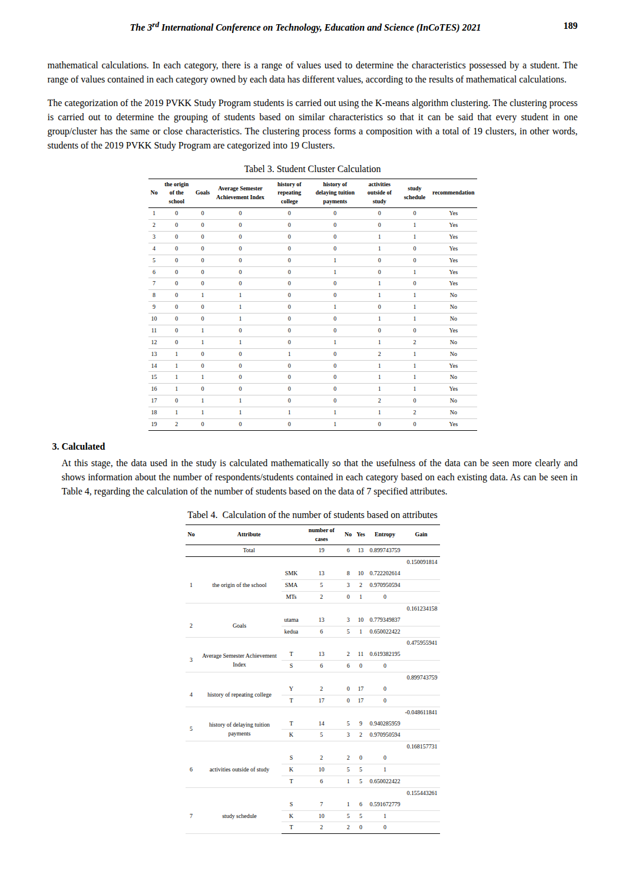The 3rd International Conference on Technology, Education and Science (InCoTES) 2021 189
mathematical calculations. In each category, there is a range of values used to determine the characteristics possessed by a student. The range of values contained in each category owned by each data has different values, according to the results of mathematical calculations.
The categorization of the 2019 PVKK Study Program students is carried out using the K-means algorithm clustering. The clustering process is carried out to determine the grouping of students based on similar characteristics so that it can be said that every student in one group/cluster has the same or close characteristics. The clustering process forms a composition with a total of 19 clusters, in other words, students of the 2019 PVKK Study Program are categorized into 19 Clusters.
Tabel 3. Student Cluster Calculation
| No | the origin of the school | Goals | Average Semester Achievement Index | history of repeating college | history of delaying tuition payments | activities outside of study | study schedule | recommendation |
| --- | --- | --- | --- | --- | --- | --- | --- | --- |
| 1 | 0 | 0 | 0 | 0 | 0 | 0 | 0 | Yes |
| 2 | 0 | 0 | 0 | 0 | 0 | 0 | 1 | Yes |
| 3 | 0 | 0 | 0 | 0 | 0 | 1 | 1 | Yes |
| 4 | 0 | 0 | 0 | 0 | 0 | 1 | 0 | Yes |
| 5 | 0 | 0 | 0 | 0 | 1 | 0 | 0 | Yes |
| 6 | 0 | 0 | 0 | 0 | 1 | 0 | 1 | Yes |
| 7 | 0 | 0 | 0 | 0 | 0 | 1 | 0 | Yes |
| 8 | 0 | 1 | 1 | 0 | 0 | 1 | 1 | No |
| 9 | 0 | 0 | 1 | 0 | 1 | 0 | 1 | No |
| 10 | 0 | 0 | 1 | 0 | 0 | 1 | 1 | No |
| 11 | 0 | 1 | 0 | 0 | 0 | 0 | 0 | Yes |
| 12 | 0 | 1 | 1 | 0 | 1 | 1 | 2 | No |
| 13 | 1 | 0 | 0 | 1 | 0 | 2 | 1 | No |
| 14 | 1 | 0 | 0 | 0 | 0 | 1 | 1 | Yes |
| 15 | 1 | 1 | 0 | 0 | 0 | 1 | 1 | No |
| 16 | 1 | 0 | 0 | 0 | 0 | 1 | 1 | Yes |
| 17 | 0 | 1 | 1 | 0 | 0 | 2 | 0 | No |
| 18 | 1 | 1 | 1 | 1 | 1 | 1 | 2 | No |
| 19 | 2 | 0 | 0 | 0 | 1 | 0 | 0 | Yes |
Calculated
At this stage, the data used in the study is calculated mathematically so that the usefulness of the data can be seen more clearly and shows information about the number of respondents/students contained in each category based on each existing data. As can be seen in Table 4, regarding the calculation of the number of students based on the data of 7 specified attributes.
Tabel 4. Calculation of the number of students based on attributes
| No | Attribute | number of cases | No | Yes | Entropy | Gain |
| --- | --- | --- | --- | --- | --- | --- |
| | Total | 19 | 6 | 13 | 0.899743759 | |
| | | | | | | 0.150091814 |
| 1 | the origin of the school | SMK | 13 | 8 | 10 | 0.722202614 | |
| SMA | 5 | 3 | 2 | 0.970950594 | |
| MTs | 2 | 0 | 1 | 0 | |
| | | | | | | 0.161234158 |
| 2 | Goals | utama | 13 | 3 | 10 | 0.779349837 | |
| kedua | 6 | 5 | 1 | 0.650022422 | |
| | | | | | | 0.475955941 |
| 3 | Average Semester Achievement Index | T | 13 | 2 | 11 | 0.619382195 | |
| S | 6 | 6 | 0 | 0 | |
| | | | | | | 0.899743759 |
| 4 | history of repeating college | Y | 2 | 0 | 17 | 0 | |
| T | 17 | 0 | 17 | 0 | |
| | | | | | | -0.048611841 |
| 5 | history of delaying tuition payments | T | 14 | 5 | 9 | 0.940285959 | |
| K | 5 | 3 | 2 | 0.970950594 | |
| | | | | | | 0.168157731 |
| 6 | activities outside of study | S | 2 | 2 | 0 | 0 | |
| K | 10 | 5 | 5 | 1 | |
| T | 6 | 1 | 5 | 0.650022422 | |
| | | | | | | 0.155443261 |
| 7 | study schedule | S | 7 | 1 | 6 | 0.591672779 | |
| K | 10 | 5 | 5 | 1 | |
| T | 2 | 2 | 0 | 0 | |